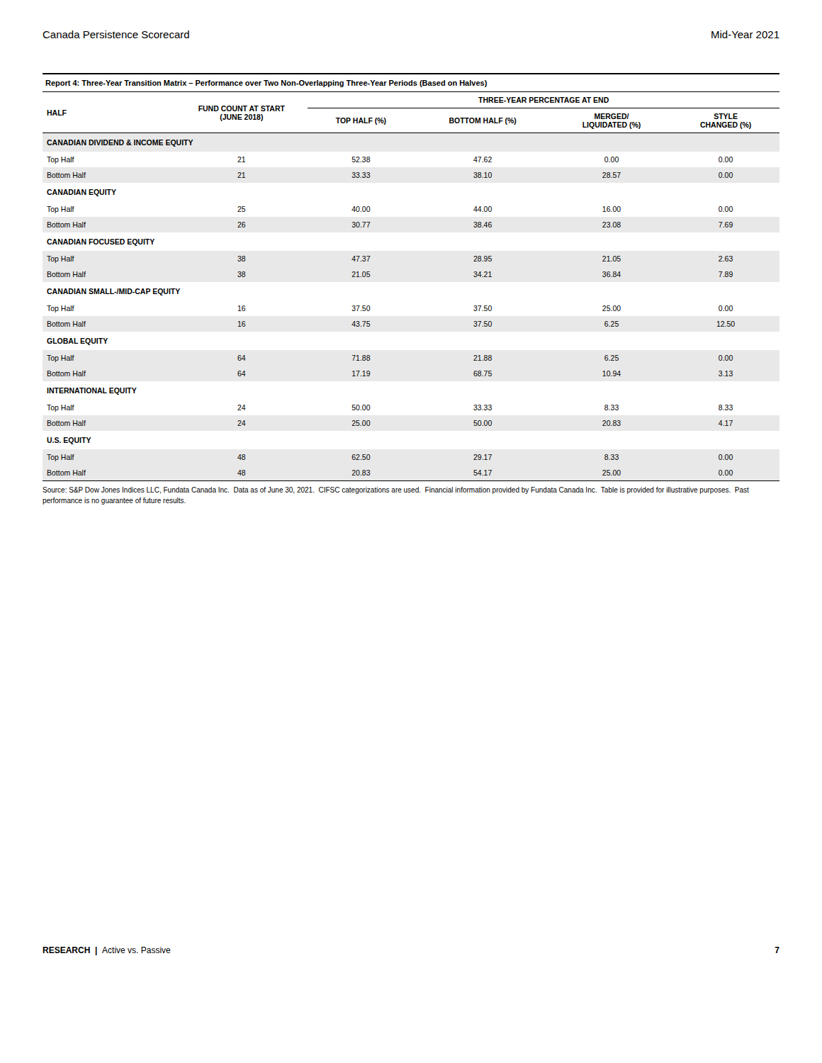Canada Persistence Scorecard
Mid-Year 2021
Report 4: Three-Year Transition Matrix – Performance over Two Non-Overlapping Three-Year Periods (Based on Halves)
| HALF | FUND COUNT AT START (JUNE 2018) | THREE-YEAR PERCENTAGE AT END |
| --- | --- | --- |
| TOP HALF (%) | BOTTOM HALF (%) | MERGED/ LIQUIDATED (%) | STYLE CHANGED (%) |
| CANADIAN DIVIDEND & INCOME EQUITY |
| Top Half | 21 | 52.38 | 47.62 | 0.00 | 0.00 |
| Bottom Half | 21 | 33.33 | 38.10 | 28.57 | 0.00 |
| CANADIAN EQUITY |
| Top Half | 25 | 40.00 | 44.00 | 16.00 | 0.00 |
| Bottom Half | 26 | 30.77 | 38.46 | 23.08 | 7.69 |
| CANADIAN FOCUSED EQUITY |
| Top Half | 38 | 47.37 | 28.95 | 21.05 | 2.63 |
| Bottom Half | 38 | 21.05 | 34.21 | 36.84 | 7.89 |
| CANADIAN SMALL-/MID-CAP EQUITY |
| Top Half | 16 | 37.50 | 37.50 | 25.00 | 0.00 |
| Bottom Half | 16 | 43.75 | 37.50 | 6.25 | 12.50 |
| GLOBAL EQUITY |
| Top Half | 64 | 71.88 | 21.88 | 6.25 | 0.00 |
| Bottom Half | 64 | 17.19 | 68.75 | 10.94 | 3.13 |
| INTERNATIONAL EQUITY |
| Top Half | 24 | 50.00 | 33.33 | 8.33 | 8.33 |
| Bottom Half | 24 | 25.00 | 50.00 | 20.83 | 4.17 |
| U.S. EQUITY |
| Top Half | 48 | 62.50 | 29.17 | 8.33 | 0.00 |
| Bottom Half | 48 | 20.83 | 54.17 | 25.00 | 0.00 |
Source: S&P Dow Jones Indices LLC, Fundata Canada Inc. Data as of June 30, 2021. CIFSC categorizations are used. Financial information provided by Fundata Canada Inc. Table is provided for illustrative purposes. Past performance is no guarantee of future results.
RESEARCH | Active vs. Passive
7